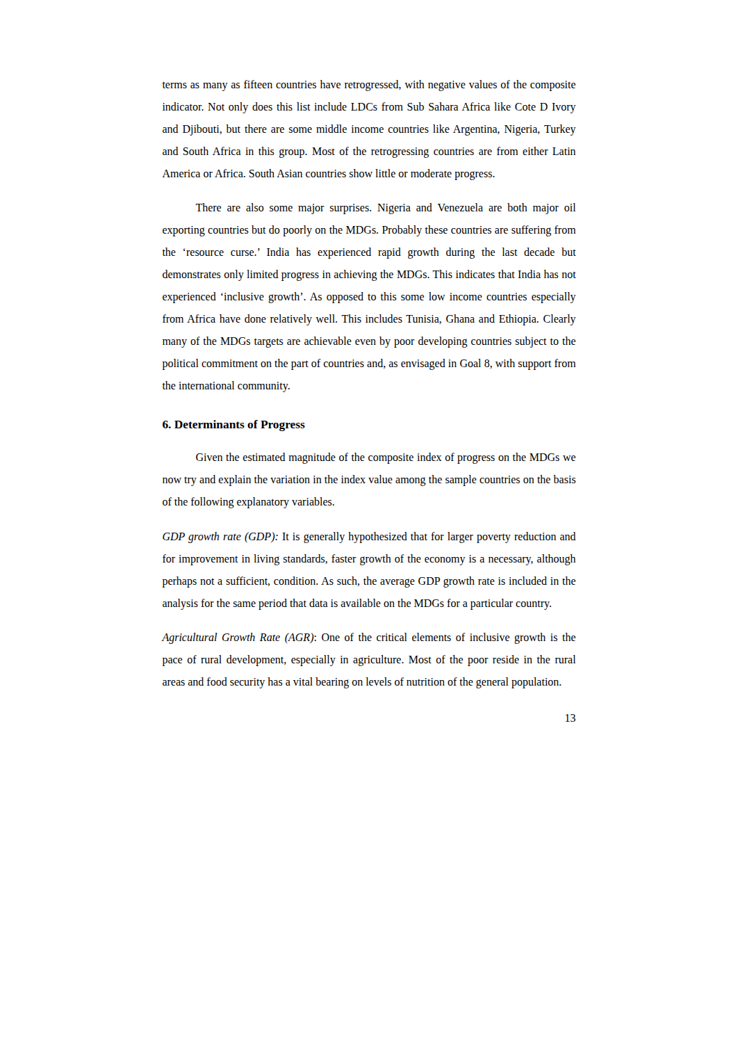terms as many as fifteen countries have retrogressed, with negative values of the composite indicator. Not only does this list include LDCs from Sub Sahara Africa like Cote D Ivory and Djibouti, but there are some middle income countries like Argentina, Nigeria, Turkey and South Africa in this group. Most of the retrogressing countries are from either Latin America or Africa. South Asian countries show little or moderate progress.
There are also some major surprises. Nigeria and Venezuela are both major oil exporting countries but do poorly on the MDGs. Probably these countries are suffering from the ‘resource curse.’ India has experienced rapid growth during the last decade but demonstrates only limited progress in achieving the MDGs. This indicates that India has not experienced ‘inclusive growth’. As opposed to this some low income countries especially from Africa have done relatively well. This includes Tunisia, Ghana and Ethiopia. Clearly many of the MDGs targets are achievable even by poor developing countries subject to the political commitment on the part of countries and, as envisaged in Goal 8, with support from the international community.
6. Determinants of Progress
Given the estimated magnitude of the composite index of progress on the MDGs we now try and explain the variation in the index value among the sample countries on the basis of the following explanatory variables.
GDP growth rate (GDP): It is generally hypothesized that for larger poverty reduction and for improvement in living standards, faster growth of the economy is a necessary, although perhaps not a sufficient, condition. As such, the average GDP growth rate is included in the analysis for the same period that data is available on the MDGs for a particular country.
Agricultural Growth Rate (AGR): One of the critical elements of inclusive growth is the pace of rural development, especially in agriculture. Most of the poor reside in the rural areas and food security has a vital bearing on levels of nutrition of the general population.
13